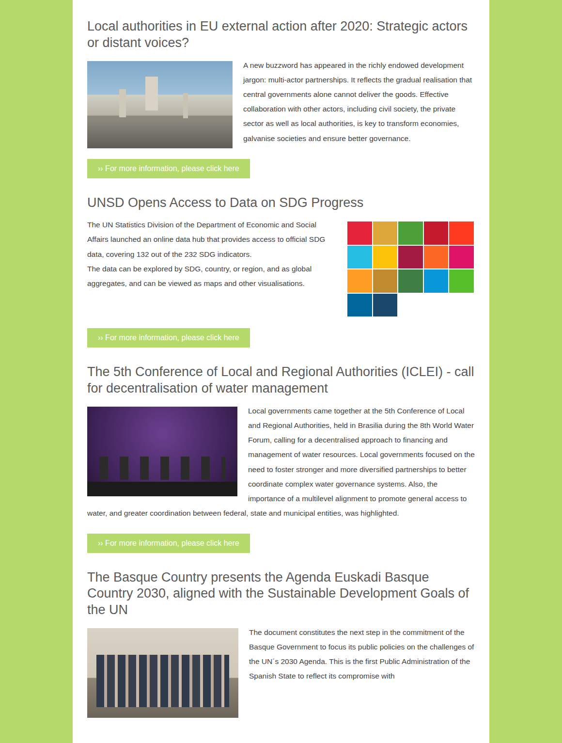Local authorities in EU external action after 2020: Strategic actors or distant voices?
A new buzzword has appeared in the richly endowed development jargon: multi-actor partnerships. It reflects the gradual realisation that central governments alone cannot deliver the goods. Effective collaboration with other actors, including civil society, the private sector as well as local authorities, is key to transform economies, galvanise societies and ensure better governance.
›› For more information, please click here
UNSD Opens Access to Data on SDG Progress
The UN Statistics Division of the Department of Economic and Social Affairs launched an online data hub that provides access to official SDG data, covering 132 out of the 232 SDG indicators.
The data can be explored by SDG, country, or region, and as global aggregates, and can be viewed as maps and other visualisations.
›› For more information, please click here
The 5th Conference of Local and Regional Authorities (ICLEI) - call for decentralisation of water management
Local governments came together at the 5th Conference of Local and Regional Authorities, held in Brasilia during the 8th World Water Forum, calling for a decentralised approach to financing and management of water resources. Local governments focused on the need to foster stronger and more diversified partnerships to better coordinate complex water governance systems. Also, the importance of a multilevel alignment to promote general access to water, and greater coordination between federal, state and municipal entities, was highlighted.
›› For more information, please click here
The Basque Country presents the Agenda Euskadi Basque Country 2030, aligned with the Sustainable Development Goals of the UN
The document constitutes the next step in the commitment of the Basque Government to focus its public policies on the challenges of the UN´s 2030 Agenda. This is the first Public Administration of the Spanish State to reflect its compromise with